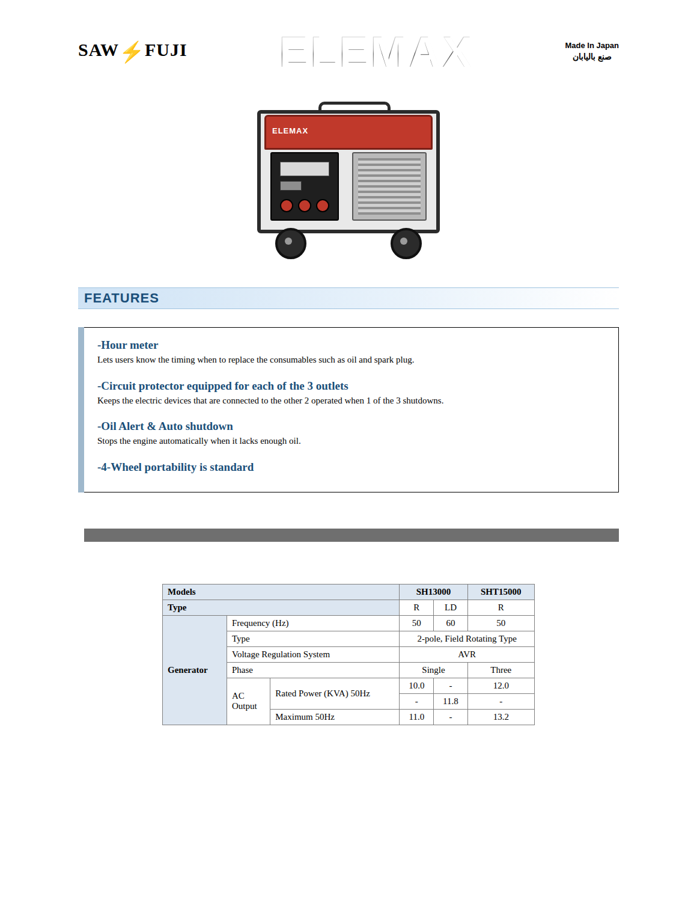SAW⚡FUJI
ELEMAX
Made In Japan
صنع باليابان
FEATURES
-Hour meter
Lets users know the timing when to replace the consumables such as oil and spark plug.
-Circuit protector equipped for each of the 3 outlets
Keeps the electric devices that are connected to the other 2 operated when 1 of the 3 shutdowns.
-Oil Alert & Auto shutdown
Stops the engine automatically when it lacks enough oil.
-4-Wheel portability is standard
| Models | SH13000 | SHT15000 |
| --- | --- | --- |
| Type | R | LD | R |
| Generator | Frequency (Hz) | 50 | 60 | 50 |
| Type | 2-pole, Field Rotating Type |
| Voltage Regulation System | AVR |
| Phase | Single | Three |
| AC Output | Rated Power (KVA) 50Hz | 10.0 | - | 12.0 |
| - | 11.8 | - |
| Maximum 50Hz | 11.0 | - | 13.2 |